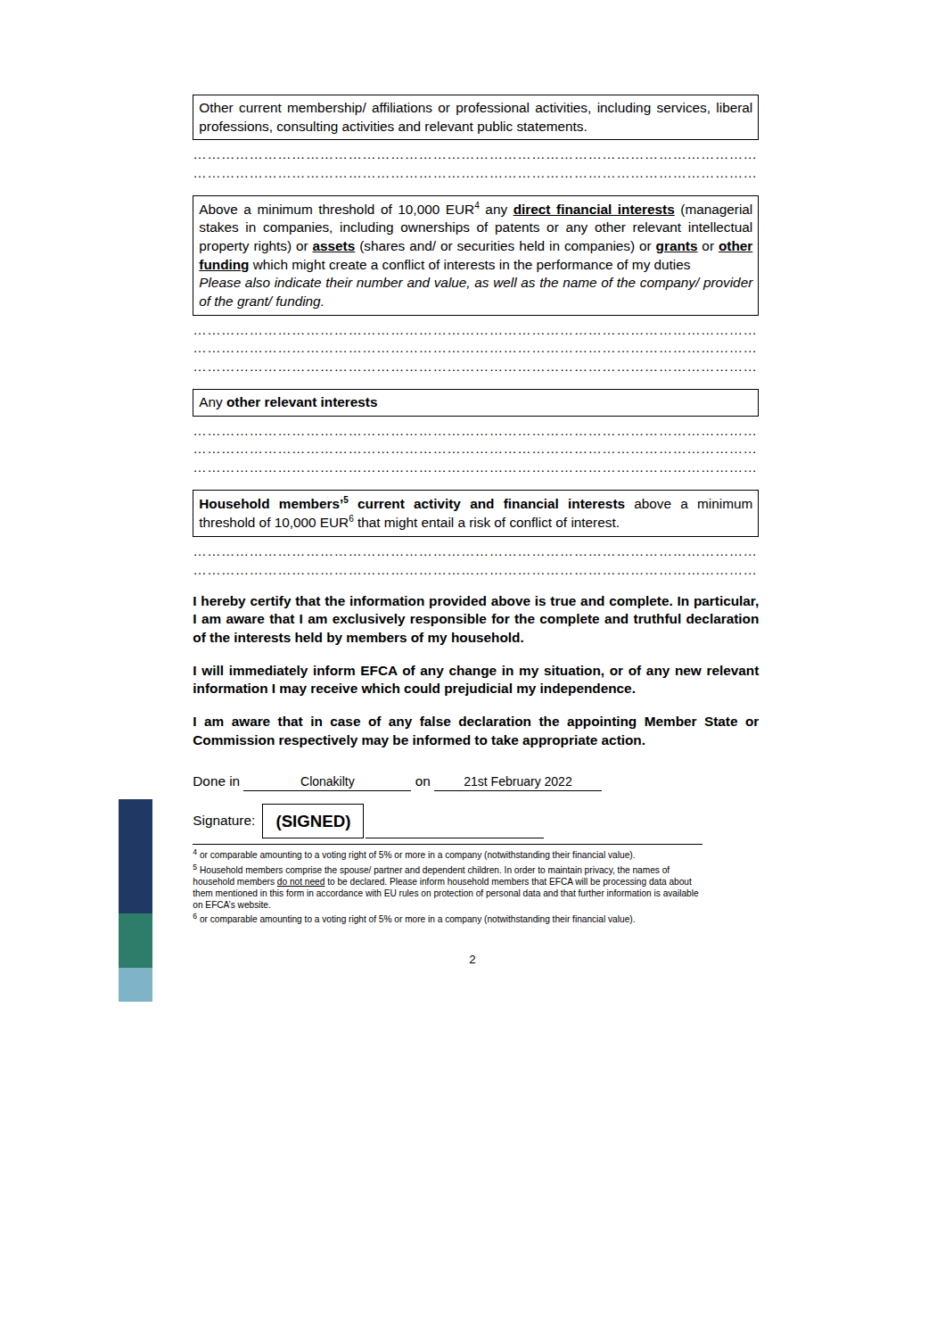Other current membership/ affiliations or professional activities, including services, liberal professions, consulting activities and relevant public statements.
……………………………………………………………………………………………………………………
……………………………………………………………………………………………………………………
Above a minimum threshold of 10,000 EUR4 any direct financial interests (managerial stakes in companies, including ownerships of patents or any other relevant intellectual property rights) or assets (shares and/ or securities held in companies) or grants or other funding which might create a conflict of interests in the performance of my duties
Please also indicate their number and value, as well as the name of the company/ provider of the grant/ funding.
……………………………………………………………………………………………………………………
……………………………………………………………………………………………………………………
……………………………………………………………………………………………………………………
Any other relevant interests
……………………………………………………………………………………………………………………
……………………………………………………………………………………………………………………
……………………………………………………………………………………………………………………
Household members’5 current activity and financial interests above a minimum threshold of 10,000 EUR6 that might entail a risk of conflict of interest.
……………………………………………………………………………………………………………………
……………………………………………………………………………………………………………………
I hereby certify that the information provided above is true and complete. In particular, I am aware that I am exclusively responsible for the complete and truthful declaration of the interests held by members of my household.
I will immediately inform EFCA of any change in my situation, or of any new relevant information I may receive which could prejudicial my independence.
I am aware that in case of any false declaration the appointing Member State or Commission respectively may be informed to take appropriate action.
Done in Clonakilty on 21st February 2022
Signature: (SIGNED)
4 or comparable amounting to a voting right of 5% or more in a company (notwithstanding their financial value).
5 Household members comprise the spouse/ partner and dependent children. In order to maintain privacy, the names of household members do not need to be declared. Please inform household members that EFCA will be processing data about them mentioned in this form in accordance with EU rules on protection of personal data and that further information is available on EFCA’s website.
6 or comparable amounting to a voting right of 5% or more in a company (notwithstanding their financial value).
2